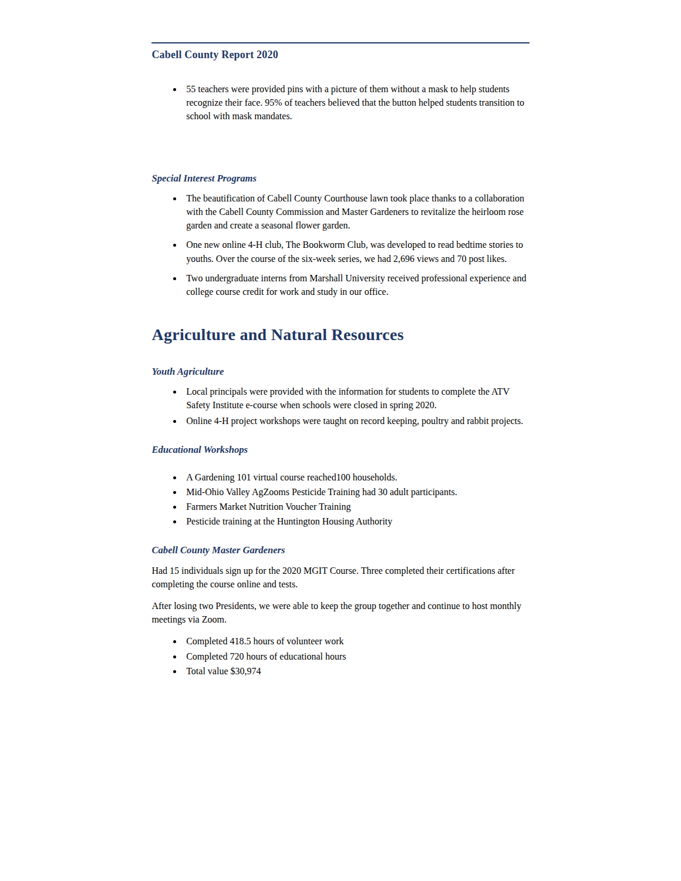Cabell County Report 2020
55 teachers were provided pins with a picture of them without a mask to help students recognize their face. 95% of teachers believed that the button helped students transition to school with mask mandates.
Special Interest Programs
The beautification of Cabell County Courthouse lawn took place thanks to a collaboration with the Cabell County Commission and Master Gardeners to revitalize the heirloom rose garden and create a seasonal flower garden.
One new online 4-H club, The Bookworm Club, was developed to read bedtime stories to youths. Over the course of the six-week series, we had 2,696 views and 70 post likes.
Two undergraduate interns from Marshall University received professional experience and college course credit for work and study in our office.
Agriculture and Natural Resources
Youth Agriculture
Local principals were provided with the information for students to complete the ATV Safety Institute e-course when schools were closed in spring 2020.
Online 4-H project workshops were taught on record keeping, poultry and rabbit projects.
Educational Workshops
A Gardening 101 virtual course reached100 households.
Mid-Ohio Valley AgZooms Pesticide Training had 30 adult participants.
Farmers Market Nutrition Voucher Training
Pesticide training at the Huntington Housing Authority
Cabell County Master Gardeners
Had 15 individuals sign up for the 2020 MGIT Course. Three completed their certifications after completing the course online and tests.
After losing two Presidents, we were able to keep the group together and continue to host monthly meetings via Zoom.
Completed 418.5 hours of volunteer work
Completed 720 hours of educational hours
Total value $30,974